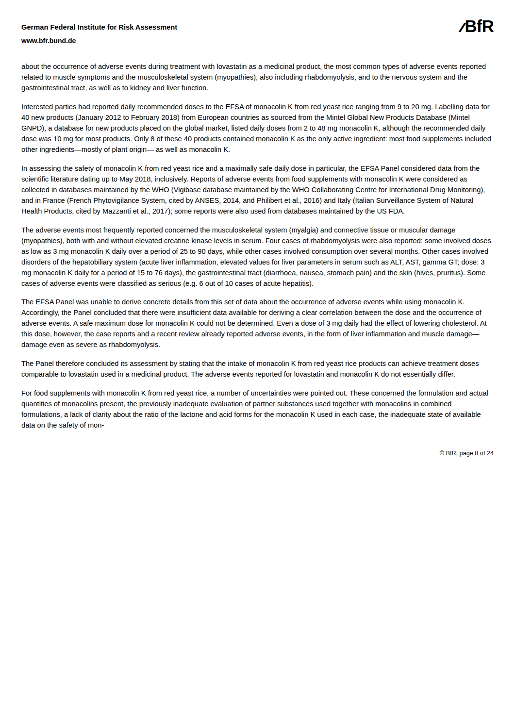German Federal Institute for Risk Assessment
⁄⁄⁄BfR
www.bfr.bund.de
about the occurrence of adverse events during treatment with lovastatin as a medicinal product, the most common types of adverse events reported related to muscle symptoms and the musculoskeletal system (myopathies), also including rhabdomyolysis, and to the nervous system and the gastrointestinal tract, as well as to kidney and liver function.
Interested parties had reported daily recommended doses to the EFSA of monacolin K from red yeast rice ranging from 9 to 20 mg. Labelling data for 40 new products (January 2012 to February 2018) from European countries as sourced from the Mintel Global New Products Database (Mintel GNPD), a database for new products placed on the global market, listed daily doses from 2 to 48 mg monacolin K, although the recommended daily dose was 10 mg for most products. Only 8 of these 40 products contained monacolin K as the only active ingredient: most food supplements included other ingredients—mostly of plant origin— as well as monacolin K.
In assessing the safety of monacolin K from red yeast rice and a maximally safe daily dose in particular, the EFSA Panel considered data from the scientific literature dating up to May 2018, inclusively. Reports of adverse events from food supplements with monacolin K were considered as collected in databases maintained by the WHO (Vigibase database maintained by the WHO Collaborating Centre for International Drug Monitoring), and in France (French Phytovigilance System, cited by ANSES, 2014, and Philibert et al., 2016) and Italy (Italian Surveillance System of Natural Health Products, cited by Mazzanti et al., 2017); some reports were also used from databases maintained by the US FDA.
The adverse events most frequently reported concerned the musculoskeletal system (myalgia) and connective tissue or muscular damage (myopathies), both with and without elevated creatine kinase levels in serum. Four cases of rhabdomyolysis were also reported: some involved doses as low as 3 mg monacolin K daily over a period of 25 to 90 days, while other cases involved consumption over several months. Other cases involved disorders of the hepatobiliary system (acute liver inflammation, elevated values for liver parameters in serum such as ALT, AST, gamma GT; dose: 3 mg monacolin K daily for a period of 15 to 76 days), the gastrointestinal tract (diarrhoea, nausea, stomach pain) and the skin (hives, pruritus). Some cases of adverse events were classified as serious (e.g. 6 out of 10 cases of acute hepatitis).
The EFSA Panel was unable to derive concrete details from this set of data about the occurrence of adverse events while using monacolin K. Accordingly, the Panel concluded that there were insufficient data available for deriving a clear correlation between the dose and the occurrence of adverse events. A safe maximum dose for monacolin K could not be determined. Even a dose of 3 mg daily had the effect of lowering cholesterol. At this dose, however, the case reports and a recent review already reported adverse events, in the form of liver inflammation and muscle damage—damage even as severe as rhabdomyolysis.
The Panel therefore concluded its assessment by stating that the intake of monacolin K from red yeast rice products can achieve treatment doses comparable to lovastatin used in a medicinal product. The adverse events reported for lovastatin and monacolin K do not essentially differ.
For food supplements with monacolin K from red yeast rice, a number of uncertainties were pointed out. These concerned the formulation and actual quantities of monacolins present, the previously inadequate evaluation of partner substances used together with monacolins in combined formulations, a lack of clarity about the ratio of the lactone and acid forms for the monacolin K used in each case, the inadequate state of available data on the safety of mon-
© BfR, page 8 of 24